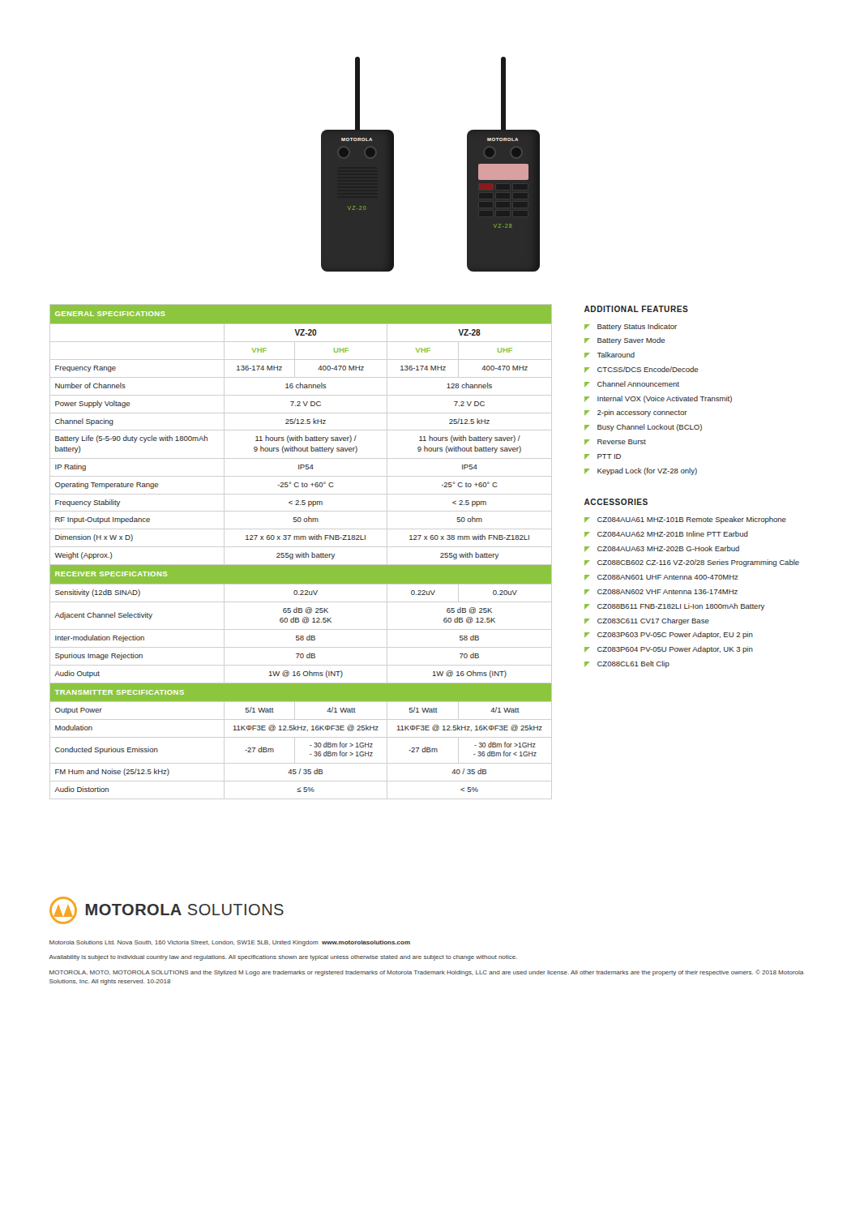MOTOROLA
VZ-20
MOTOROLA
VZ-28
| General Specifications |
| --- |
| | VZ-20 | VZ-28 |
| | VHF | UHF | VHF | UHF |
| Frequency Range | 136-174 MHz | 400-470 MHz | 136-174 MHz | 400-470 MHz |
| Number of Channels | 16 channels | 128 channels |
| Power Supply Voltage | 7.2 V DC | 7.2 V DC |
| Channel Spacing | 25/12.5 kHz | 25/12.5 kHz |
| Battery Life (5-5-90 duty cycle with 1800mAh battery) | 11 hours (with battery saver) / 9 hours (without battery saver) | 11 hours (with battery saver) / 9 hours (without battery saver) |
| IP Rating | IP54 | IP54 |
| Operating Temperature Range | -25° C to +60° C | -25° C to +60° C |
| Frequency Stability | < 2.5 ppm | < 2.5 ppm |
| RF Input-Output Impedance | 50 ohm | 50 ohm |
| Dimension (H x W x D) | 127 x 60 x 37 mm with FNB-Z182LI | 127 x 60 x 38 mm with FNB-Z182LI |
| Weight (Approx.) | 255g with battery | 255g with battery |
| Receiver Specifications |
| Sensitivity (12dB SINAD) | 0.22uV | 0.22uV | 0.20uV |
| Adjacent Channel Selectivity | 65 dB @ 25K 60 dB @ 12.5K | 65 dB @ 25K 60 dB @ 12.5K |
| Inter-modulation Rejection | 58 dB | 58 dB |
| Spurious Image Rejection | 70 dB | 70 dB |
| Audio Output | 1W @ 16 Ohms (INT) | 1W @ 16 Ohms (INT) |
| Transmitter Specifications |
| Output Power | 5/1 Watt | 4/1 Watt | 5/1 Watt | 4/1 Watt |
| Modulation | 11KΦF3E @ 12.5kHz, 16KΦF3E @ 25kHz | 11KΦF3E @ 12.5kHz, 16KΦF3E @ 25kHz |
| Conducted Spurious Emission | -27 dBm | - 30 dBm for > 1GHz - 36 dBm for > 1GHz | -27 dBm | - 30 dBm for >1GHz - 36 dBm for < 1GHz |
| FM Hum and Noise (25/12.5 kHz) | 45 / 35 dB | 40 / 35 dB |
| Audio Distortion | ≤ 5% | < 5% |
Additional Features
Battery Status Indicator
Battery Saver Mode
Talkaround
CTCSS/DCS Encode/Decode
Channel Announcement
Internal VOX (Voice Activated Transmit)
2-pin accessory connector
Busy Channel Lockout (BCLO)
Reverse Burst
PTT ID
Keypad Lock (for VZ-28 only)
Accessories
CZ084AUA61 MHZ-101B Remote Speaker Microphone
CZ084AUA62 MHZ-201B Inline PTT Earbud
CZ084AUA63 MHZ-202B G-Hook Earbud
CZ088CB602 CZ-116 VZ-20/28 Series Programming Cable
CZ088AN601 UHF Antenna 400-470MHz
CZ088AN602 VHF Antenna 136-174MHz
CZ088B611 FNB-Z182LI Li-Ion 1800mAh Battery
CZ083C611 CV17 Charger Base
CZ083P603 PV-05C Power Adaptor, EU 2 pin
CZ083P604 PV-05U Power Adaptor, UK 3 pin
CZ088CL61 Belt Clip
MOTOROLA SOLUTIONS
Motorola Solutions Ltd. Nova South, 160 Victoria Street, London, SW1E 5LB, United Kingdom www.motorolasolutions.com
Availability is subject to individual country law and regulations. All specifications shown are typical unless otherwise stated and are subject to change without notice.
MOTOROLA, MOTO, MOTOROLA SOLUTIONS and the Stylized M Logo are trademarks or registered trademarks of Motorola Trademark Holdings, LLC and are used under license. All other trademarks are the property of their respective owners. © 2018 Motorola Solutions, Inc. All rights reserved. 10-2018